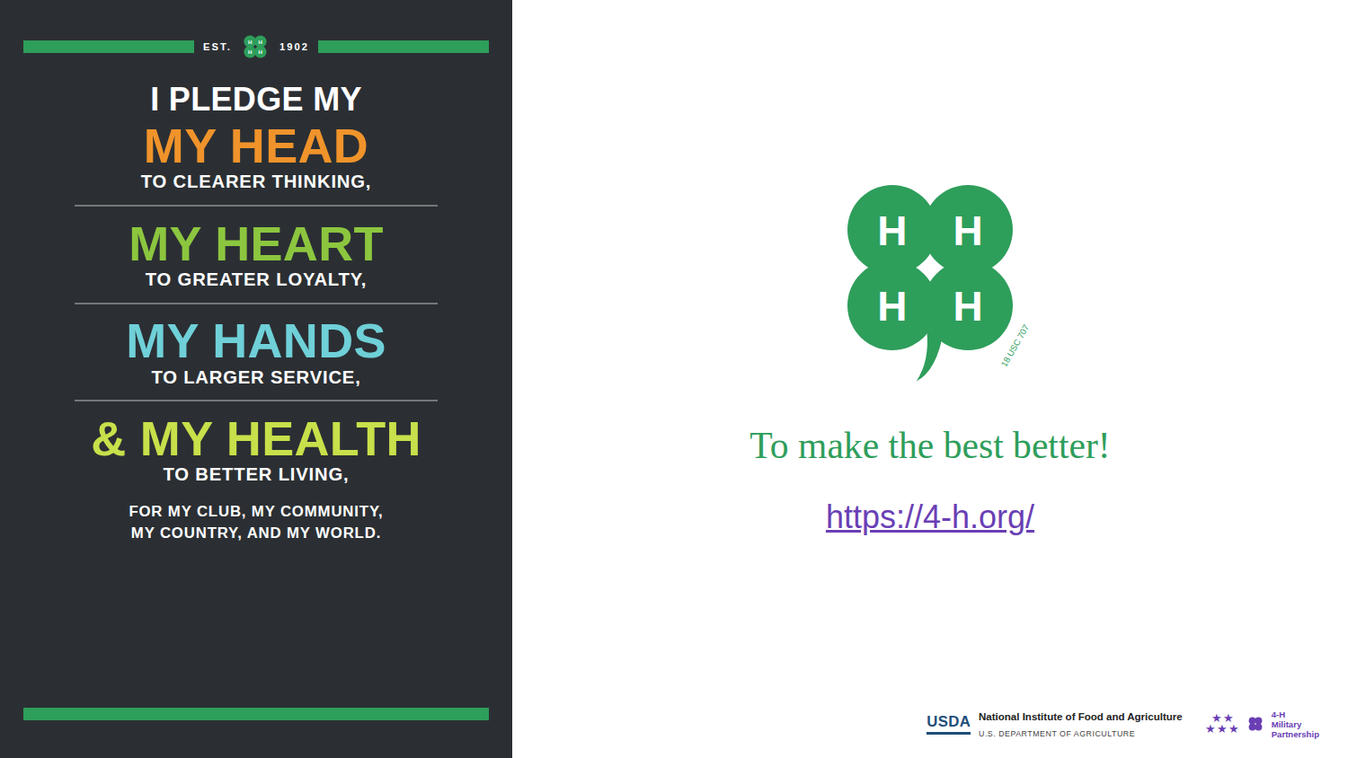EST. H H H H 1902
I pledge my
My Head
to clearer thinking,
My Heart
to greater loyalty,
My Hands
to larger service,
& My Health
to better living,
For my club, my community,
my country, and my world.
H H H H 18 USC 707
To make the best better!
https://4-h.org/
USDA National Institute of Food and Agriculture
U.S. Department of Agriculture
★★
★★★ 4-H
Military
Partnership